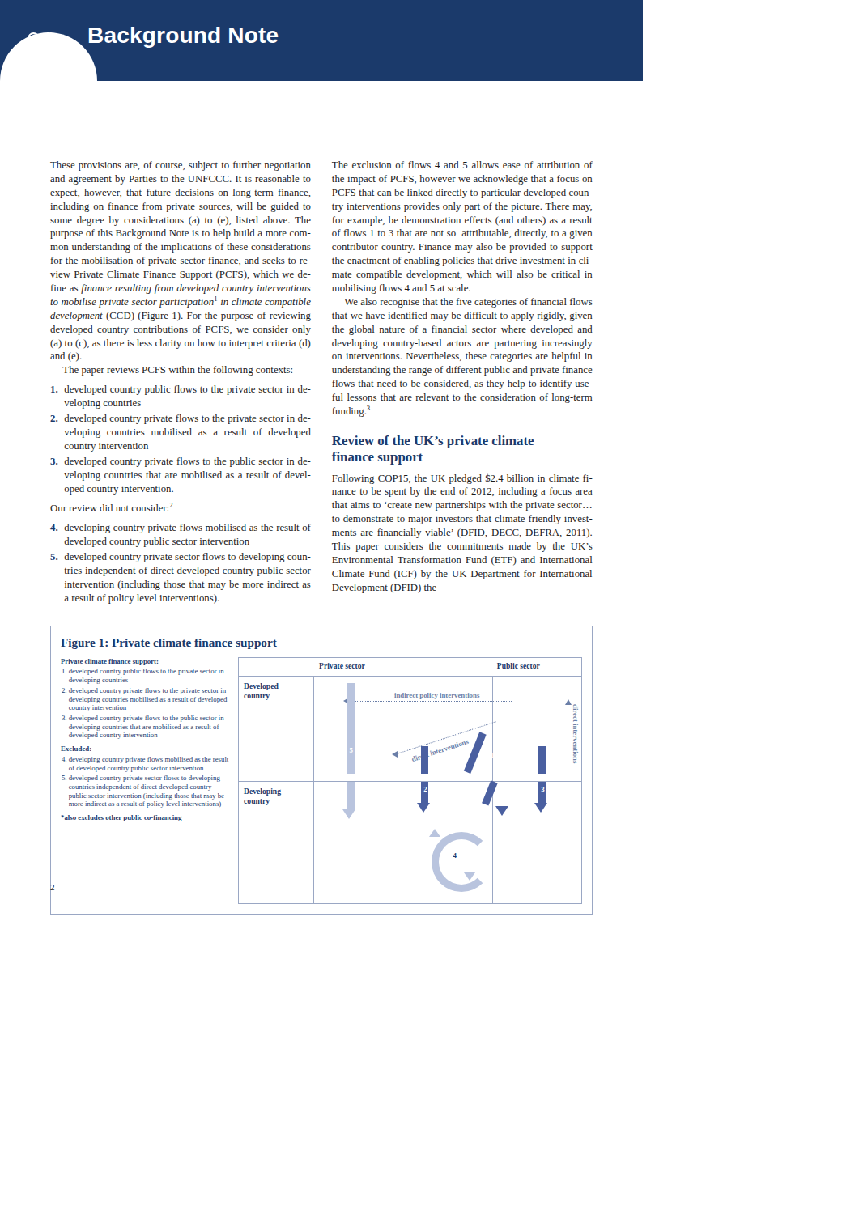di
Background Note
These provisions are, of course, subject to further negotiation and agreement by Parties to the UNFCCC. It is reasonable to expect, however, that future decisions on long-term finance, including on finance from private sources, will be guided to some degree by considerations (a) to (e), listed above. The purpose of this Background Note is to help build a more common understanding of the implications of these considerations for the mobilisation of private sector finance, and seeks to review Private Climate Finance Support (PCFS), which we define as finance resulting from developed country interventions to mobilise private sector participation1 in climate compatible development (CCD) (Figure 1). For the purpose of reviewing developed country contributions of PCFS, we consider only (a) to (c), as there is less clarity on how to interpret criteria (d) and (e).
The paper reviews PCFS within the following contexts:
1. developed country public flows to the private sector in developing countries
2. developed country private flows to the private sector in developing countries mobilised as a result of developed country intervention
3. developed country private flows to the public sector in developing countries that are mobilised as a result of developed country intervention.
Our review did not consider:2
4. developing country private flows mobilised as the result of developed country public sector intervention
5. developed country private sector flows to developing countries independent of direct developed country public sector intervention (including those that may be more indirect as a result of policy level interventions).
The exclusion of flows 4 and 5 allows ease of attribution of the impact of PCFS, however we acknowledge that a focus on PCFS that can be linked directly to particular developed country interventions provides only part of the picture. There may, for example, be demonstration effects (and others) as a result of flows 1 to 3 that are not so attributable, directly, to a given contributor country. Finance may also be provided to support the enactment of enabling policies that drive investment in climate compatible development, which will also be critical in mobilising flows 4 and 5 at scale.
We also recognise that the five categories of financial flows that we have identified may be difficult to apply rigidly, given the global nature of a financial sector where developed and developing country-based actors are partnering increasingly on interventions. Nevertheless, these categories are helpful in understanding the range of different public and private finance flows that need to be considered, as they help to identify useful lessons that are relevant to the consideration of long-term funding.3
Review of the UK’s private climate
finance support
Following COP15, the UK pledged $2.4 billion in climate finance to be spent by the end of 2012, including a focus area that aims to ‘create new partnerships with the private sector…to demonstrate to major investors that climate friendly investments are financially viable’ (DFID, DECC, DEFRA, 2011). This paper considers the commitments made by the UK’s Environmental Transformation Fund (ETF) and International Climate Fund (ICF) by the UK Department for International Development (DFID) the
Figure 1: Private climate finance support
Private climate finance support:
developed country public flows to the private sector in developing countries
developed country private flows to the private sector in developing countries mobilised as a result of developed country intervention
developed country private flows to the public sector in developing countries that are mobilised as a result of developed country intervention
Excluded:
developing country private flows mobilised as the result of developed country public sector intervention
developed country private sector flows to developing countries independent of direct developed country public sector intervention (including those that may be more indirect as a result of policy level interventions)
*also excludes other public co-financing
Private sector
Public sector
Developed
country
indirect policy interventions
direct interventions
5
1
direct interventions
Developing
country
2
3
4
2